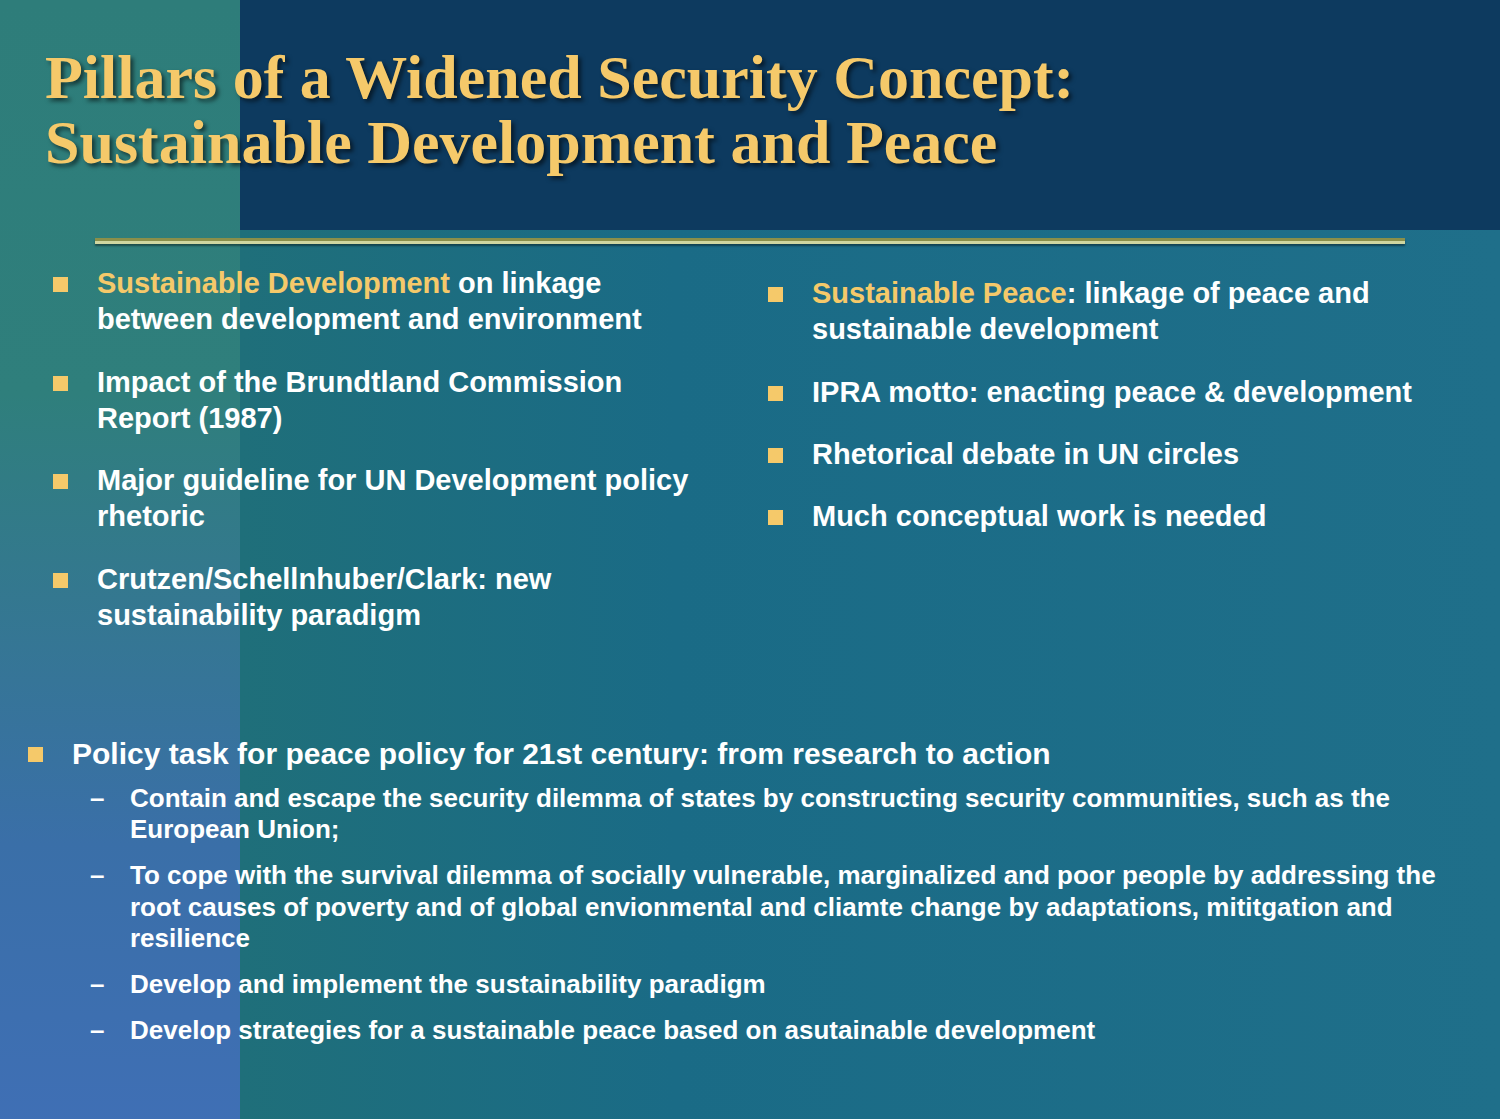Pillars of a Widened Security Concept:
Sustainable Development and Peace
Sustainable Development on linkage between development and environment
Impact of the Brundtland Commission Report (1987)
Major guideline for UN Development policy rhetoric
Crutzen/Schellnhuber/Clark: new sustainability paradigm
Sustainable Peace: linkage of peace and sustainable development
IPRA motto: enacting peace & development
Rhetorical debate in UN circles
Much conceptual work is needed
Policy task for peace policy for 21st century: from research to action
Contain and escape the security dilemma of states by constructing security communities, such as the European Union;
To cope with the survival dilemma of socially vulnerable, marginalized and poor people by addressing the root causes of poverty and of global envionmental and cliamte change by adaptations, mititgation and resilience
Develop and implement the sustainability paradigm
Develop strategies for a sustainable peace based on asutainable development